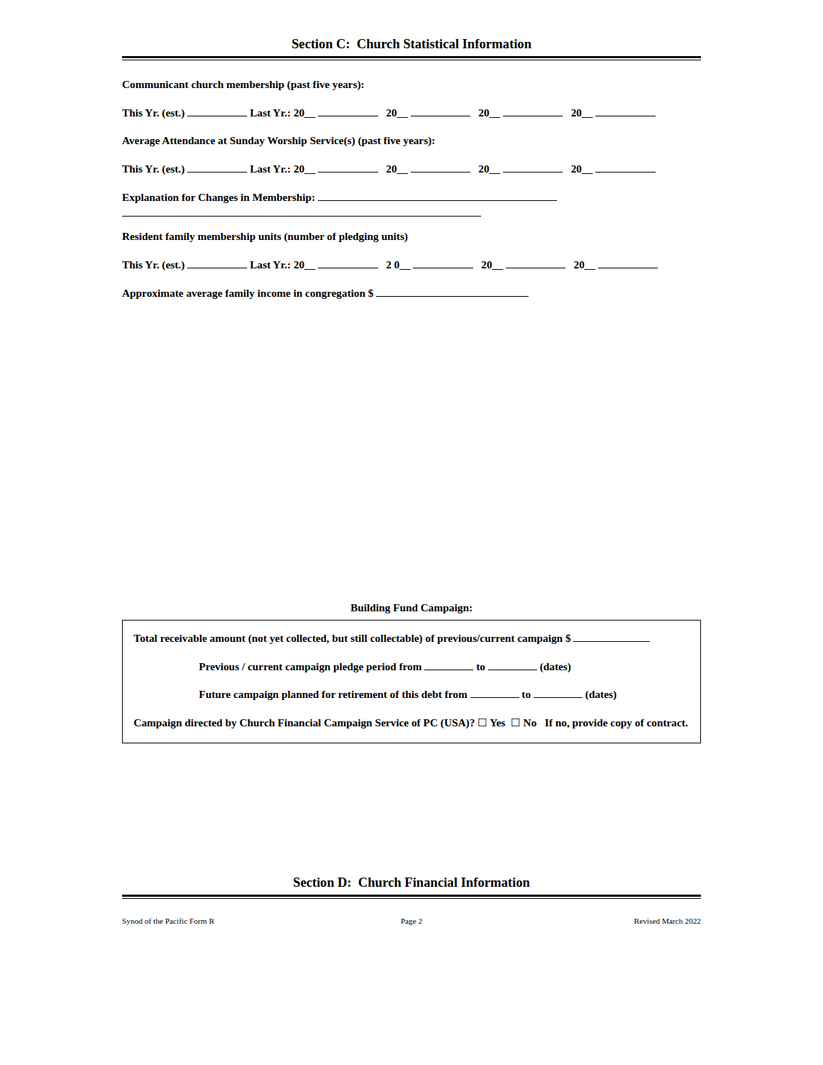Section C: Church Statistical Information
Communicant church membership (past five years):
This Yr. (est.) Last Yr.: 20__ 20__ 20__ 20__
Average Attendance at Sunday Worship Service(s) (past five years):
This Yr. (est.) Last Yr.: 20__ 20__ 20__ 20__
Explanation for Changes in Membership:
Resident family membership units (number of pledging units)
This Yr. (est.) Last Yr.: 20__ 2 0__ 20__ 20__
Approximate average family income in congregation $
Building Fund Campaign:
Total receivable amount (not yet collected, but still collectable) of previous/current campaign $
Previous / current campaign pledge period from to (dates)
Future campaign planned for retirement of this debt from to (dates)
Campaign directed by Church Financial Campaign Service of PC (USA)? ☐ Yes ☐ No If no, provide copy of contract.
Section D: Church Financial Information
Synod of the Pacific Form R Page 2 Revised March 2022